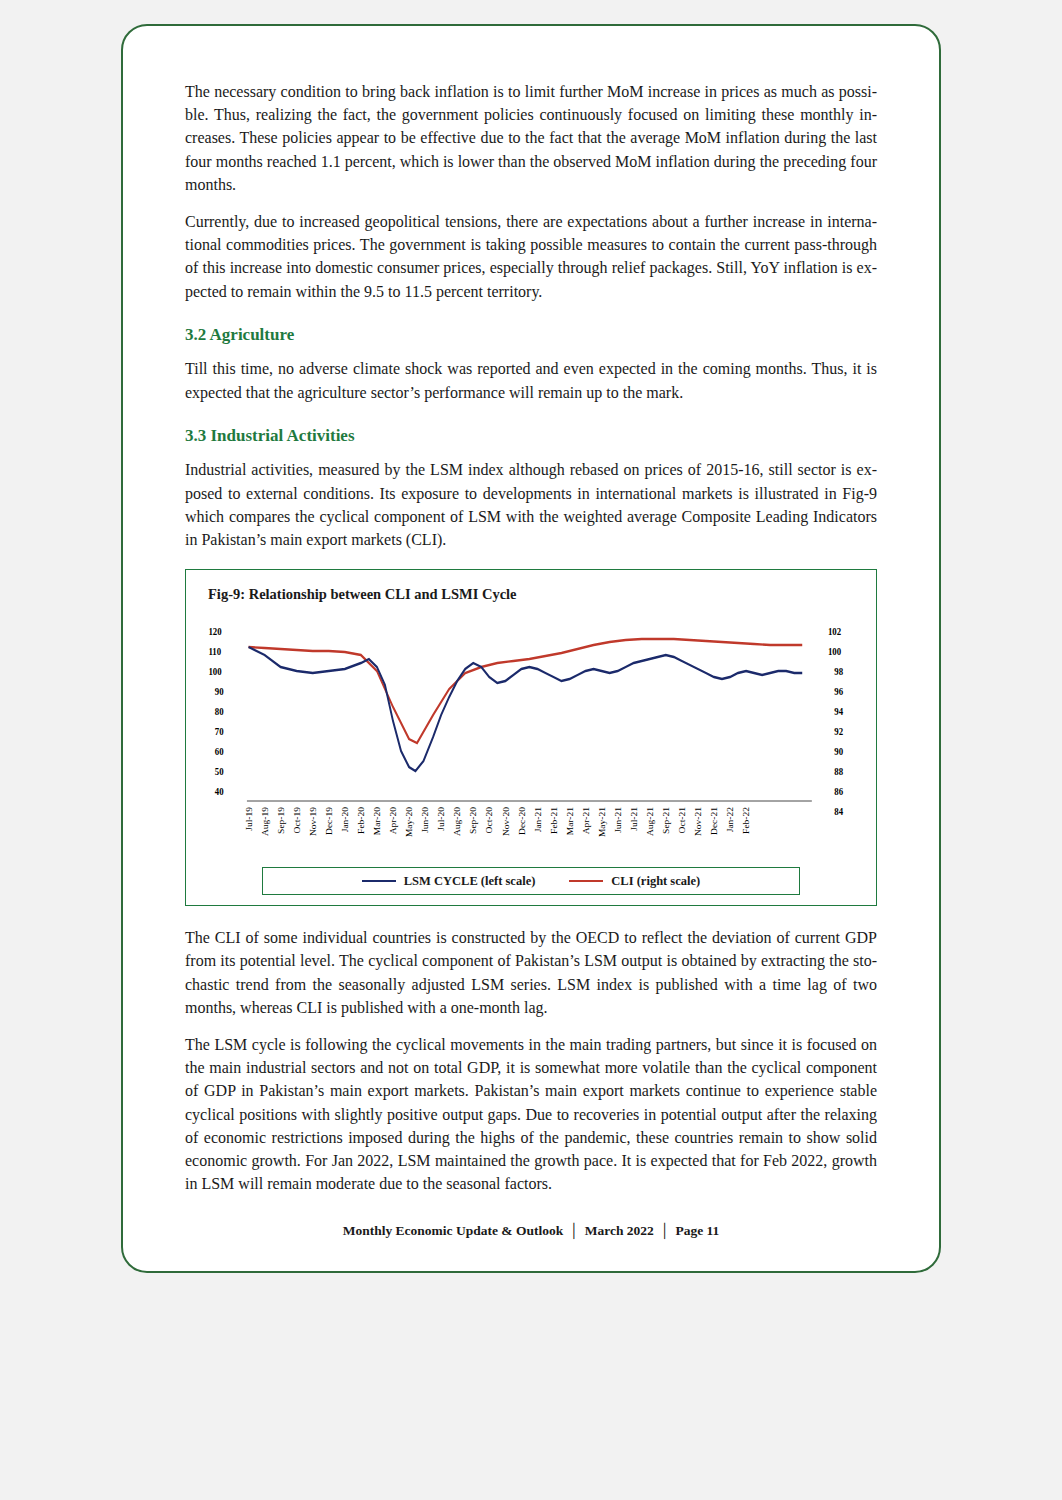The necessary condition to bring back inflation is to limit further MoM increase in prices as much as possible. Thus, realizing the fact, the government policies continuously focused on limiting these monthly increases. These policies appear to be effective due to the fact that the average MoM inflation during the last four months reached 1.1 percent, which is lower than the observed MoM inflation during the preceding four months.
Currently, due to increased geopolitical tensions, there are expectations about a further increase in international commodities prices. The government is taking possible measures to contain the current pass-through of this increase into domestic consumer prices, especially through relief packages. Still, YoY inflation is expected to remain within the 9.5 to 11.5 percent territory.
3.2 Agriculture
Till this time, no adverse climate shock was reported and even expected in the coming months. Thus, it is expected that the agriculture sector’s performance will remain up to the mark.
3.3 Industrial Activities
Industrial activities, measured by the LSM index although rebased on prices of 2015-16, still sector is exposed to external conditions. Its exposure to developments in international markets is illustrated in Fig-9 which compares the cyclical component of LSM with the weighted average Composite Leading Indicators in Pakistan’s main export markets (CLI).
Fig-9: Relationship between CLI and LSMI Cycle
120 110 100 90 80 70 60 50 40 102 100 98 96 94 92 90 88 86 84 Jul-19 Aug-19 Sep-19 Oct-19 Nov-19 Dec-19 Jan-20 Feb-20 Mar-20 Apr-20 May-20 Jun-20 Jul-20 Aug-20 Sep-20 Oct-20 Nov-20 Dec-20 Jan-21 Feb-21 Mar-21 Apr-21 May-21 Jun-21 Jul-21 Aug-21 Sep-21 Oct-21 Nov-21 Dec-21 Jan-22 Feb-22
LSM CYCLE (left scale)
CLI (right scale)
The CLI of some individual countries is constructed by the OECD to reflect the deviation of current GDP from its potential level. The cyclical component of Pakistan’s LSM output is obtained by extracting the stochastic trend from the seasonally adjusted LSM series. LSM index is published with a time lag of two months, whereas CLI is published with a one-month lag.
The LSM cycle is following the cyclical movements in the main trading partners, but since it is focused on the main industrial sectors and not on total GDP, it is somewhat more volatile than the cyclical component of GDP in Pakistan’s main export markets. Pakistan’s main export markets continue to experience stable cyclical positions with slightly positive output gaps. Due to recoveries in potential output after the relaxing of economic restrictions imposed during the highs of the pandemic, these countries remain to show solid economic growth. For Jan 2022, LSM maintained the growth pace. It is expected that for Feb 2022, growth in LSM will remain moderate due to the seasonal factors.
Monthly Economic Update & Outlook│March 2022│Page 11